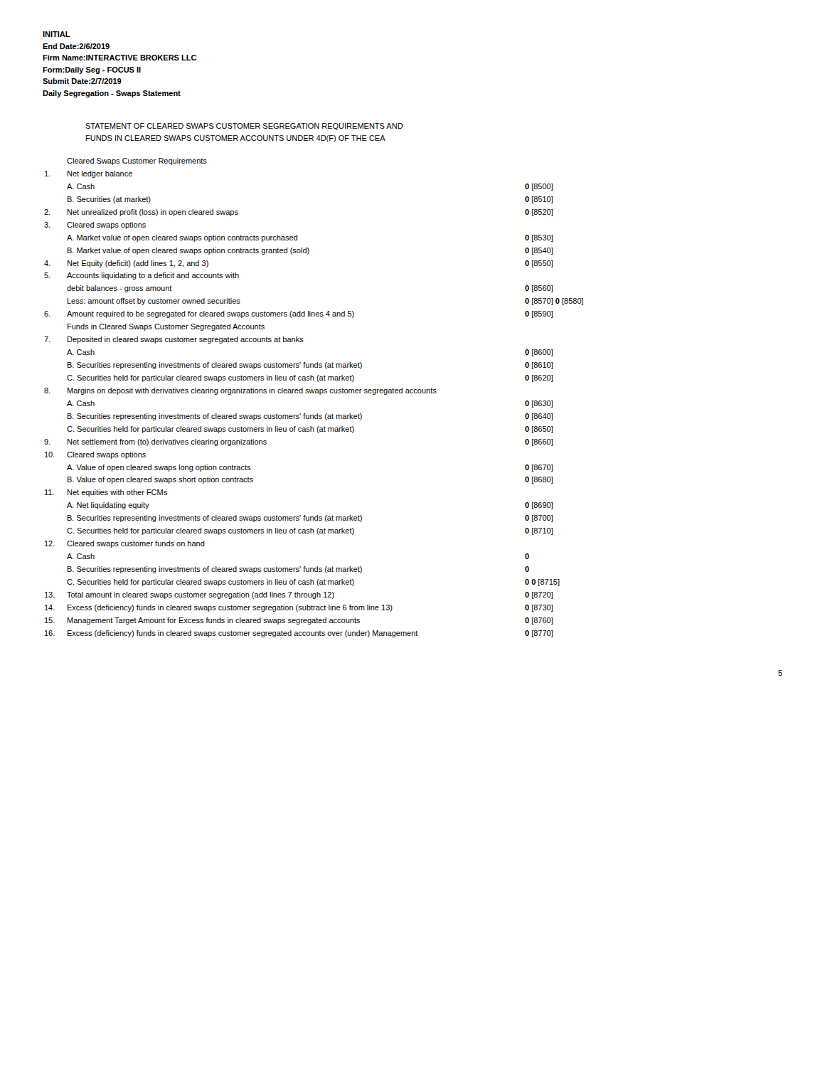INITIAL
End Date:2/6/2019
Firm Name:INTERACTIVE BROKERS LLC
Form:Daily Seg - FOCUS II
Submit Date:2/7/2019
Daily Segregation - Swaps Statement
STATEMENT OF CLEARED SWAPS CUSTOMER SEGREGATION REQUIREMENTS AND
FUNDS IN CLEARED SWAPS CUSTOMER ACCOUNTS UNDER 4D(F) OF THE CEA
| | Cleared Swaps Customer Requirements | |
| 1. | Net ledger balance | |
| | A. Cash | 0 [8500] |
| | B. Securities (at market) | 0 [8510] |
| 2. | Net unrealized profit (loss) in open cleared swaps | 0 [8520] |
| 3. | Cleared swaps options | |
| | A. Market value of open cleared swaps option contracts purchased | 0 [8530] |
| | B. Market value of open cleared swaps option contracts granted (sold) | 0 [8540] |
| 4. | Net Equity (deficit) (add lines 1, 2, and 3) | 0 [8550] |
| 5. | Accounts liquidating to a deficit and accounts with | |
| | debit balances - gross amount | 0 [8560] |
| | Less: amount offset by customer owned securities | 0 [8570] 0 [8580] |
| 6. | Amount required to be segregated for cleared swaps customers (add lines 4 and 5) | 0 [8590] |
| | Funds in Cleared Swaps Customer Segregated Accounts | |
| 7. | Deposited in cleared swaps customer segregated accounts at banks | |
| | A. Cash | 0 [8600] |
| | B. Securities representing investments of cleared swaps customers' funds (at market) | 0 [8610] |
| | C. Securities held for particular cleared swaps customers in lieu of cash (at market) | 0 [8620] |
| 8. | Margins on deposit with derivatives clearing organizations in cleared swaps customer segregated accounts | |
| | A. Cash | 0 [8630] |
| | B. Securities representing investments of cleared swaps customers' funds (at market) | 0 [8640] |
| | C. Securities held for particular cleared swaps customers in lieu of cash (at market) | 0 [8650] |
| 9. | Net settlement from (to) derivatives clearing organizations | 0 [8660] |
| 10. | Cleared swaps options | |
| | A. Value of open cleared swaps long option contracts | 0 [8670] |
| | B. Value of open cleared swaps short option contracts | 0 [8680] |
| 11. | Net equities with other FCMs | |
| | A. Net liquidating equity | 0 [8690] |
| | B. Securities representing investments of cleared swaps customers' funds (at market) | 0 [8700] |
| | C. Securities held for particular cleared swaps customers in lieu of cash (at market) | 0 [8710] |
| 12. | Cleared swaps customer funds on hand | |
| | A. Cash | 0 |
| | B. Securities representing investments of cleared swaps customers' funds (at market) | 0 |
| | C. Securities held for particular cleared swaps customers in lieu of cash (at market) | 0 0 [8715] |
| 13. | Total amount in cleared swaps customer segregation (add lines 7 through 12) | 0 [8720] |
| 14. | Excess (deficiency) funds in cleared swaps customer segregation (subtract line 6 from line 13) | 0 [8730] |
| 15. | Management Target Amount for Excess funds in cleared swaps segregated accounts | 0 [8760] |
| 16. | Excess (deficiency) funds in cleared swaps customer segregated accounts over (under) Management | 0 [8770] |
5